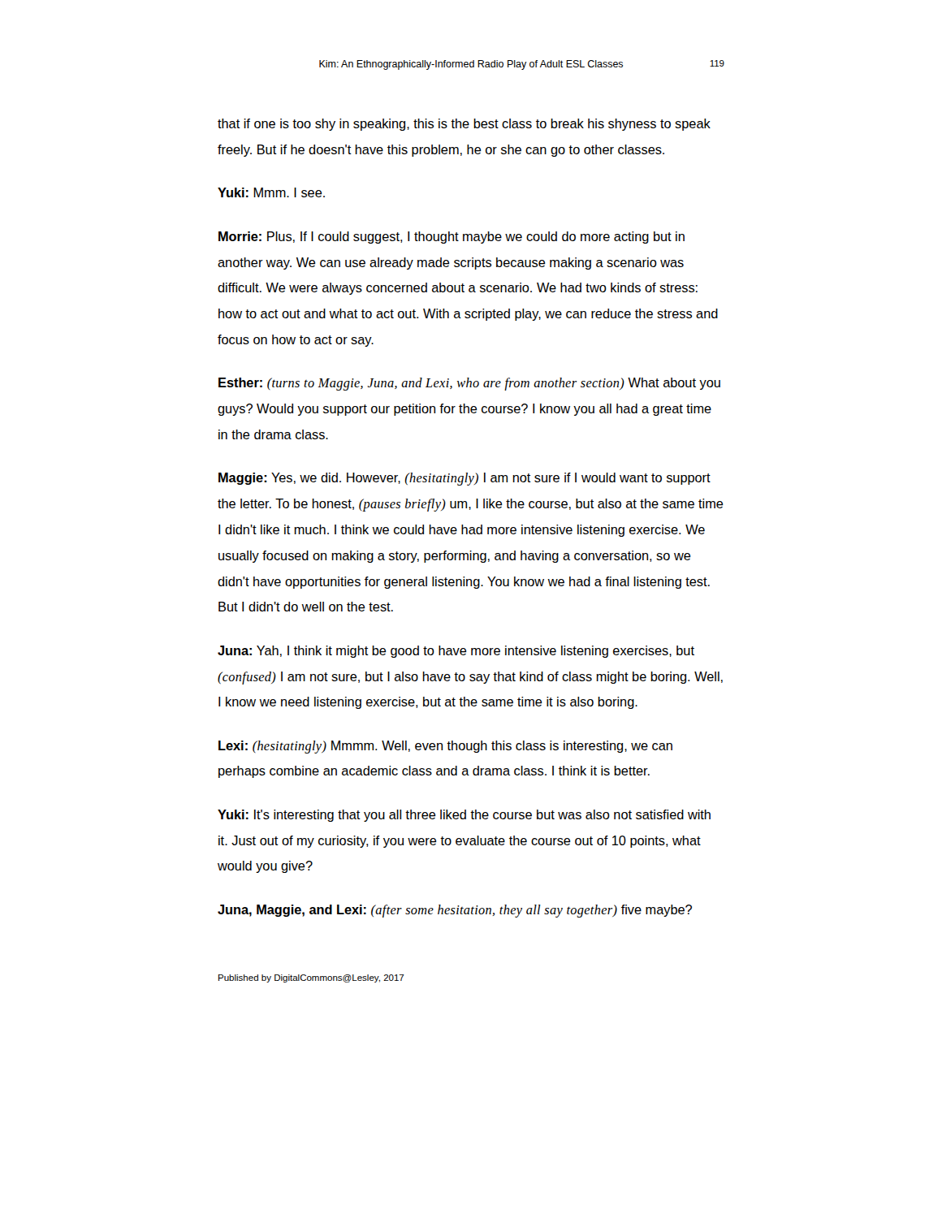Kim: An Ethnographically-Informed Radio Play of Adult ESL Classes
119
that if one is too shy in speaking, this is the best class to break his shyness to speak freely. But if he doesn't have this problem, he or she can go to other classes.
Yuki: Mmm. I see.
Morrie: Plus, If I could suggest, I thought maybe we could do more acting but in another way. We can use already made scripts because making a scenario was difficult. We were always concerned about a scenario. We had two kinds of stress: how to act out and what to act out. With a scripted play, we can reduce the stress and focus on how to act or say.
Esther: (turns to Maggie, Juna, and Lexi, who are from another section) What about you guys? Would you support our petition for the course? I know you all had a great time in the drama class.
Maggie: Yes, we did. However, (hesitatingly) I am not sure if I would want to support the letter. To be honest, (pauses briefly) um, I like the course, but also at the same time I didn't like it much. I think we could have had more intensive listening exercise. We usually focused on making a story, performing, and having a conversation, so we didn't have opportunities for general listening. You know we had a final listening test. But I didn't do well on the test.
Juna: Yah, I think it might be good to have more intensive listening exercises, but (confused) I am not sure, but I also have to say that kind of class might be boring. Well, I know we need listening exercise, but at the same time it is also boring.
Lexi: (hesitatingly) Mmmm. Well, even though this class is interesting, we can perhaps combine an academic class and a drama class. I think it is better.
Yuki: It's interesting that you all three liked the course but was also not satisfied with it. Just out of my curiosity, if you were to evaluate the course out of 10 points, what would you give?
Juna, Maggie, and Lexi: (after some hesitation, they all say together) five maybe?
Published by DigitalCommons@Lesley, 2017